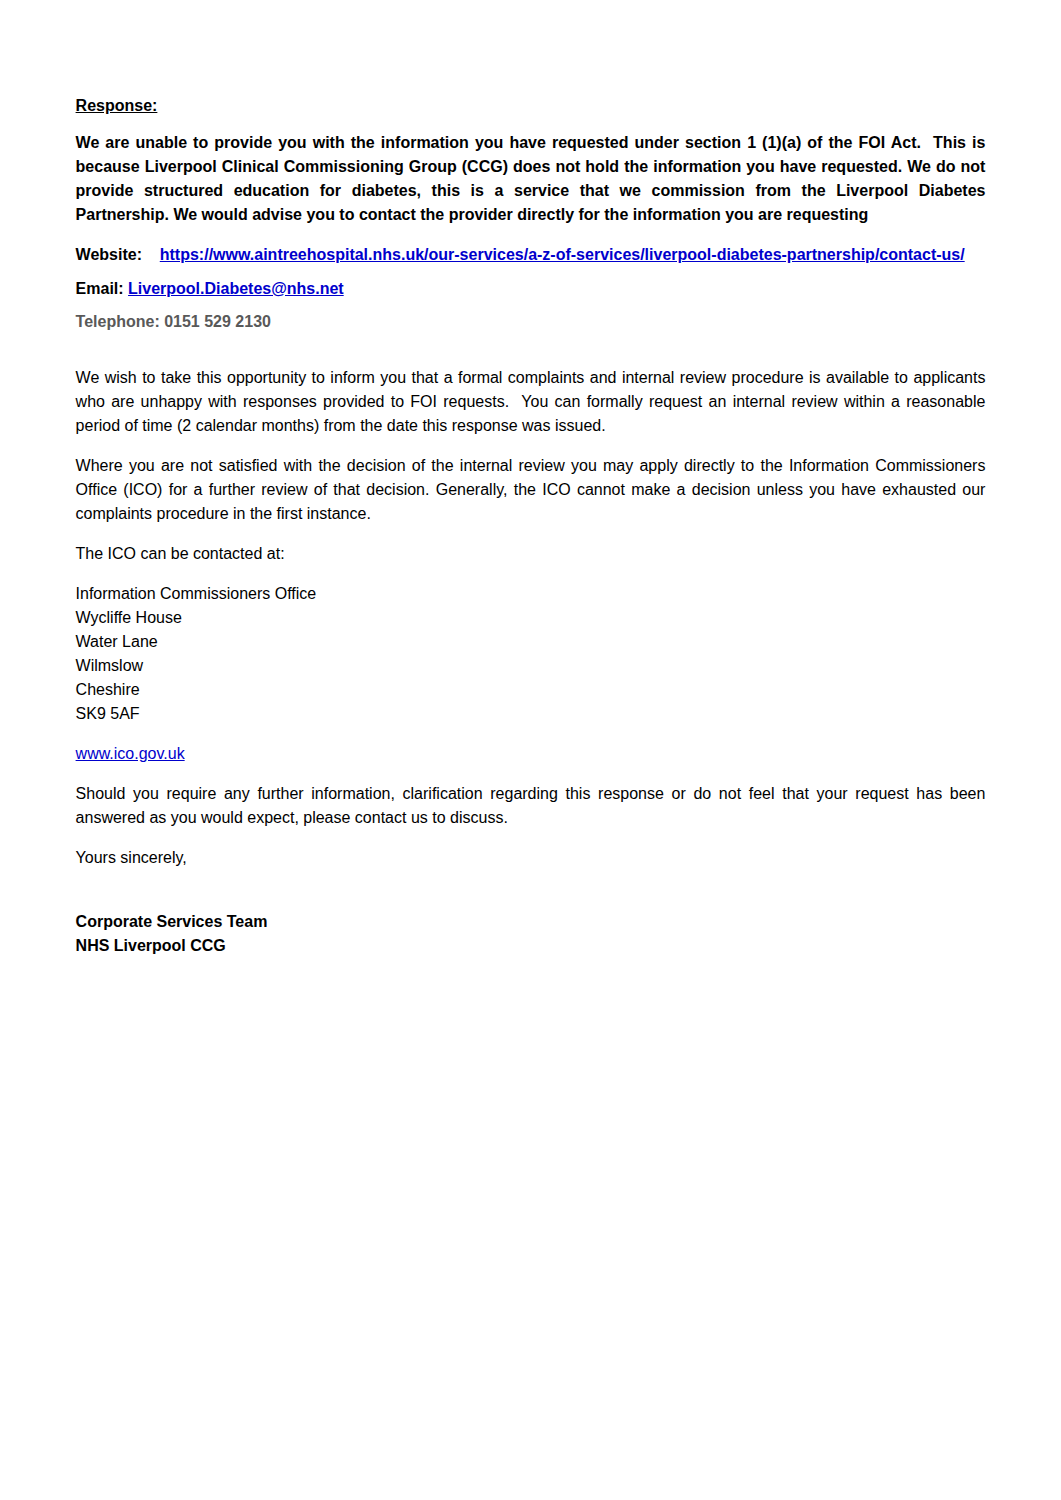Response:
We are unable to provide you with the information you have requested under section 1 (1)(a) of the FOI Act. This is because Liverpool Clinical Commissioning Group (CCG) does not hold the information you have requested. We do not provide structured education for diabetes, this is a service that we commission from the Liverpool Diabetes Partnership. We would advise you to contact the provider directly for the information you are requesting
Website: https://www.aintreehospital.nhs.uk/our-services/a-z-of-services/liverpool-diabetes-partnership/contact-us/
Email: Liverpool.Diabetes@nhs.net
Telephone: 0151 529 2130
We wish to take this opportunity to inform you that a formal complaints and internal review procedure is available to applicants who are unhappy with responses provided to FOI requests. You can formally request an internal review within a reasonable period of time (2 calendar months) from the date this response was issued.
Where you are not satisfied with the decision of the internal review you may apply directly to the Information Commissioners Office (ICO) for a further review of that decision. Generally, the ICO cannot make a decision unless you have exhausted our complaints procedure in the first instance.
The ICO can be contacted at:
Information Commissioners Office Wycliffe House Water Lane Wilmslow Cheshire SK9 5AF
www.ico.gov.uk
Should you require any further information, clarification regarding this response or do not feel that your request has been answered as you would expect, please contact us to discuss.
Yours sincerely,
Corporate Services Team NHS Liverpool CCG